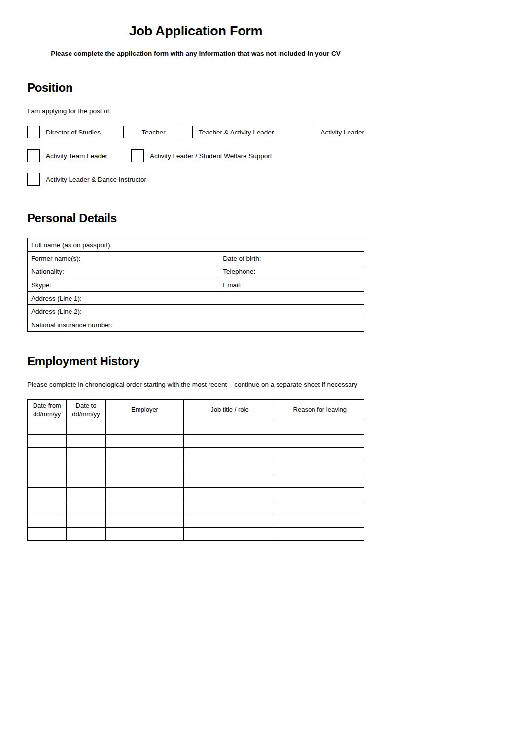Job Application Form
Please complete the application form with any information that was not included in your CV
Position
I am applying for the post of:
Director of Studies
Teacher
Teacher & Activity Leader
Activity Leader
Activity Team Leader
Activity Leader / Student Welfare Support
Activity Leader & Dance Instructor
Personal Details
| Full name (as on passport): |
| Former name(s): | Date of birth: |
| Nationality: | Telephone: |
| Skype: | Email: |
| Address (Line 1): |
| Address (Line 2): |
| National insurance number: |
Employment History
Please complete in chronological order starting with the most recent – continue on a separate sheet if necessary
| Date from dd/mm/yy | Date to dd/mm/yy | Employer | Job title / role | Reason for leaving |
| --- | --- | --- | --- | --- |